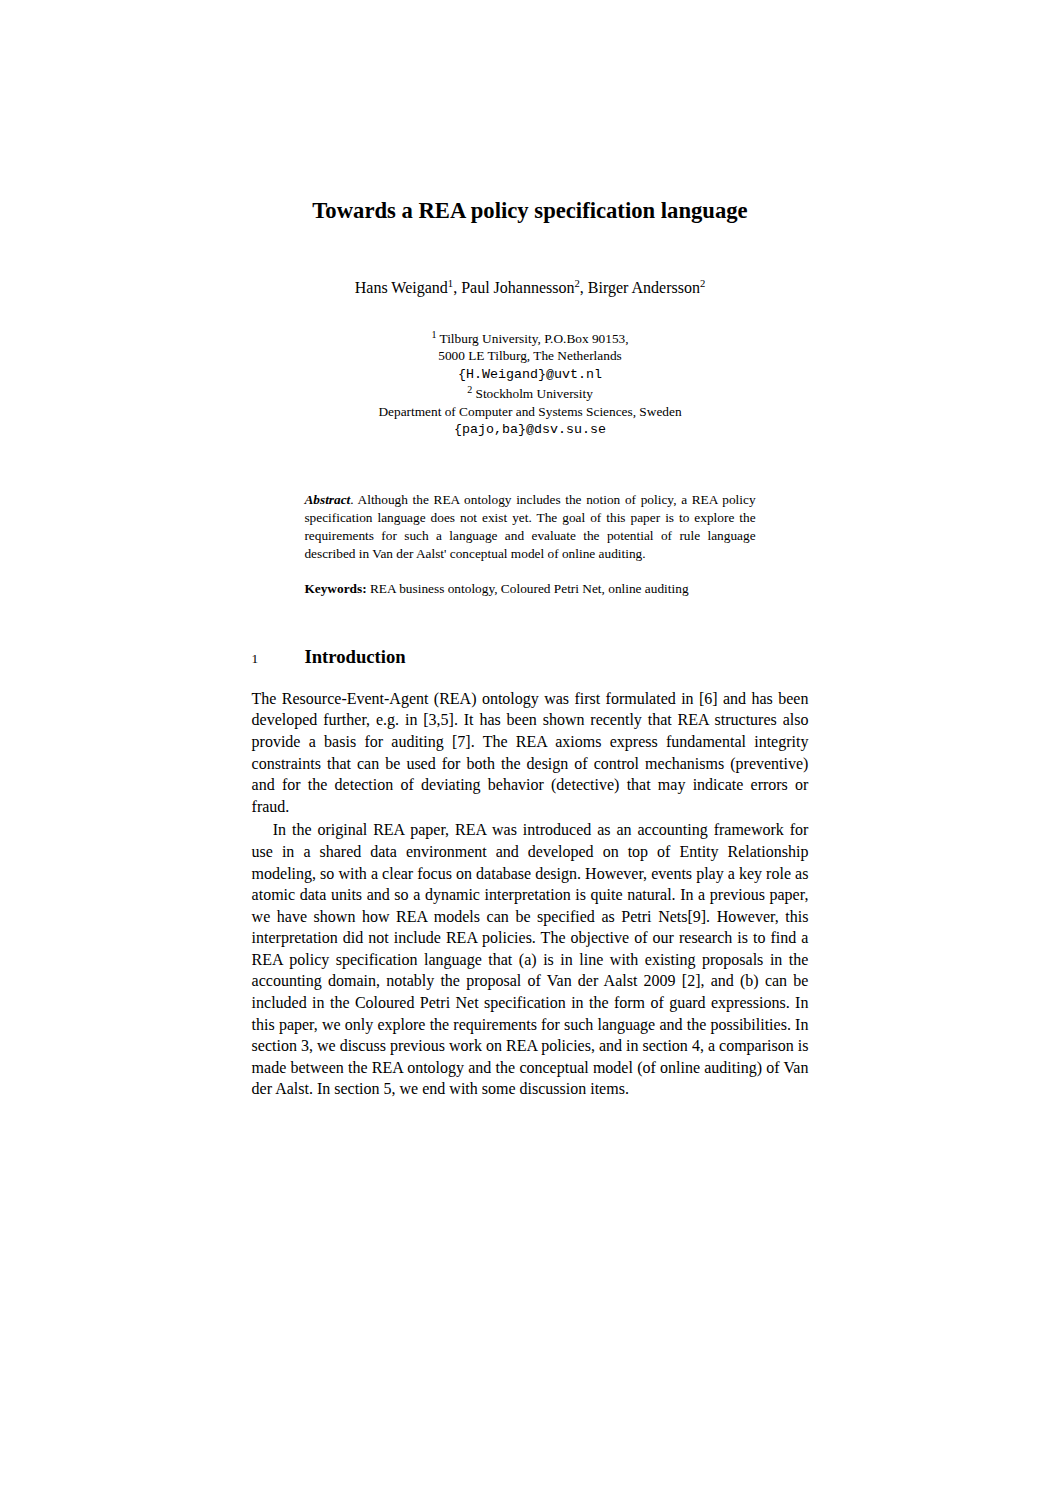Towards a REA policy specification language
Hans Weigand1, Paul Johannesson2, Birger Andersson2
1 Tilburg University, P.O.Box 90153,
5000 LE Tilburg, The Netherlands
{H.Weigand}@uvt.nl
2 Stockholm University
Department of Computer and Systems Sciences, Sweden
{pajo,ba}@dsv.su.se
Abstract. Although the REA ontology includes the notion of policy, a REA policy specification language does not exist yet. The goal of this paper is to explore the requirements for such a language and evaluate the potential of rule language described in Van der Aalst' conceptual model of online auditing.
Keywords: REA business ontology, Coloured Petri Net, online auditing
1 Introduction
The Resource-Event-Agent (REA) ontology was first formulated in [6] and has been developed further, e.g. in [3,5]. It has been shown recently that REA structures also provide a basis for auditing [7]. The REA axioms express fundamental integrity constraints that can be used for both the design of control mechanisms (preventive) and for the detection of deviating behavior (detective) that may indicate errors or fraud.
In the original REA paper, REA was introduced as an accounting framework for use in a shared data environment and developed on top of Entity Relationship modeling, so with a clear focus on database design. However, events play a key role as atomic data units and so a dynamic interpretation is quite natural. In a previous paper, we have shown how REA models can be specified as Petri Nets[9]. However, this interpretation did not include REA policies. The objective of our research is to find a REA policy specification language that (a) is in line with existing proposals in the accounting domain, notably the proposal of Van der Aalst 2009 [2], and (b) can be included in the Coloured Petri Net specification in the form of guard expressions. In this paper, we only explore the requirements for such language and the possibilities. In section 3, we discuss previous work on REA policies, and in section 4, a comparison is made between the REA ontology and the conceptual model (of online auditing) of Van der Aalst. In section 5, we end with some discussion items.